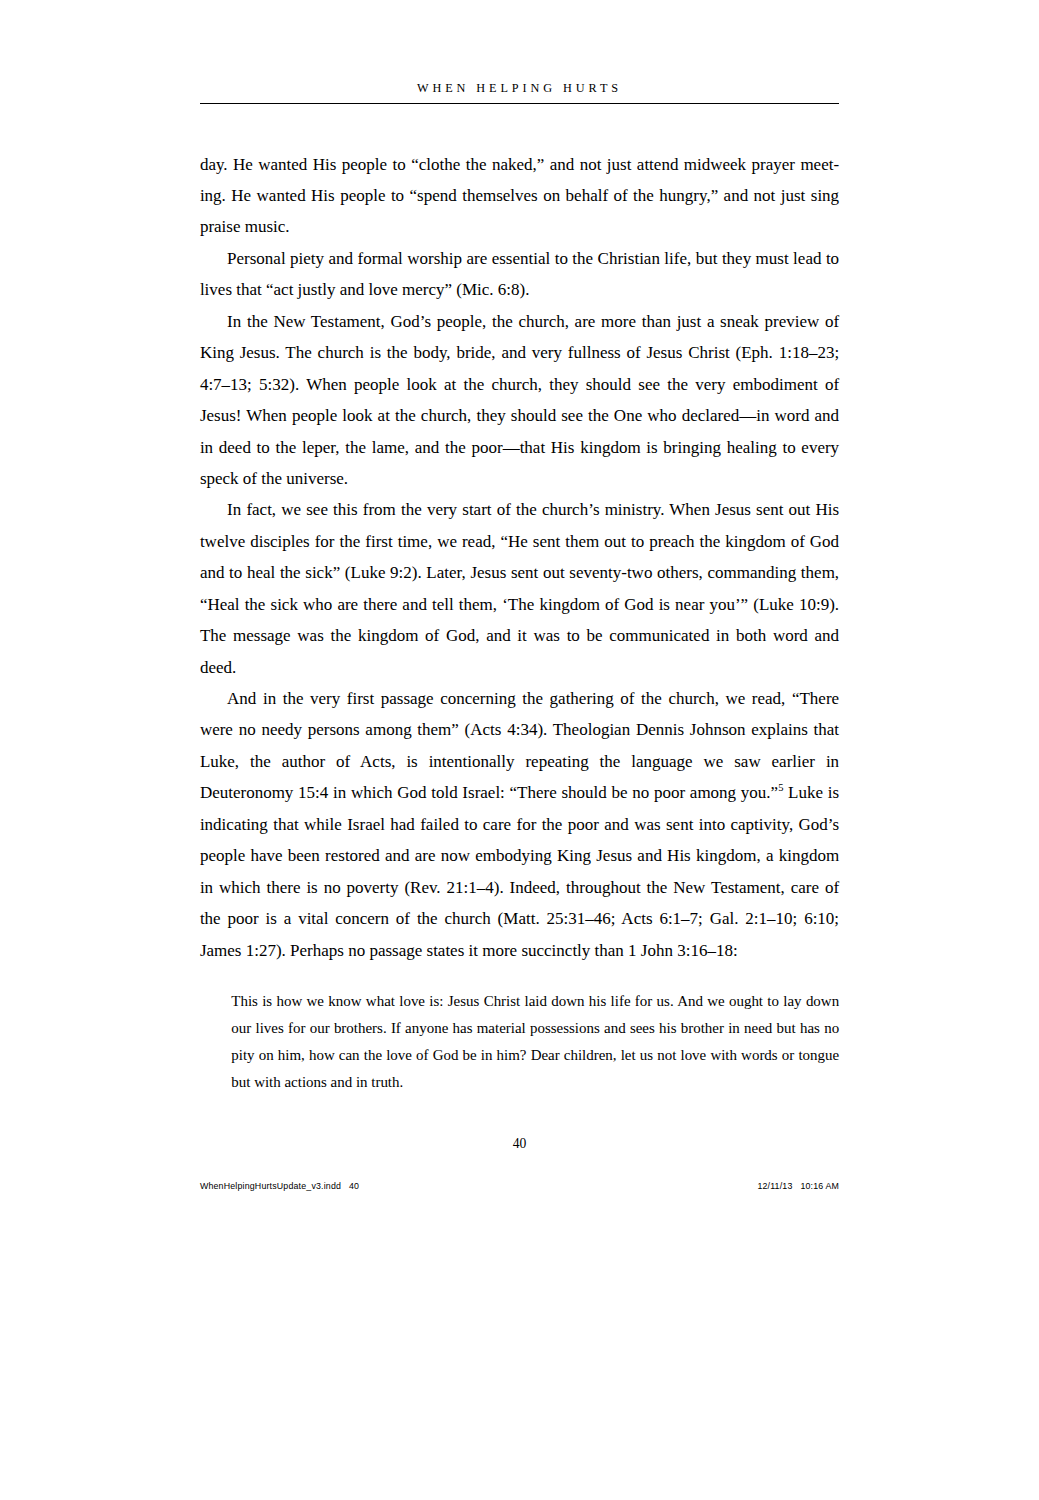When Helping Hurts
day. He wanted His people to “clothe the naked,” and not just attend midweek prayer meeting. He wanted His people to “spend themselves on behalf of the hungry,” and not just sing praise music.
Personal piety and formal worship are essential to the Christian life, but they must lead to lives that “act justly and love mercy” (Mic. 6:8).
In the New Testament, God’s people, the church, are more than just a sneak preview of King Jesus. The church is the body, bride, and very fullness of Jesus Christ (Eph. 1:18–23; 4:7–13; 5:32). When people look at the church, they should see the very embodiment of Jesus! When people look at the church, they should see the One who declared—in word and in deed to the leper, the lame, and the poor—that His kingdom is bringing healing to every speck of the universe.
In fact, we see this from the very start of the church’s ministry. When Jesus sent out His twelve disciples for the first time, we read, “He sent them out to preach the kingdom of God and to heal the sick” (Luke 9:2). Later, Jesus sent out seventy-two others, commanding them, “Heal the sick who are there and tell them, ‘The kingdom of God is near you’” (Luke 10:9). The message was the kingdom of God, and it was to be communicated in both word and deed.
And in the very first passage concerning the gathering of the church, we read, “There were no needy persons among them” (Acts 4:34). Theologian Dennis Johnson explains that Luke, the author of Acts, is intentionally repeating the language we saw earlier in Deuteronomy 15:4 in which God told Israel: “There should be no poor among you.”5 Luke is indicating that while Israel had failed to care for the poor and was sent into captivity, God’s people have been restored and are now embodying King Jesus and His kingdom, a kingdom in which there is no poverty (Rev. 21:1–4). Indeed, throughout the New Testament, care of the poor is a vital concern of the church (Matt. 25:31–46; Acts 6:1–7; Gal. 2:1–10; 6:10; James 1:27). Perhaps no passage states it more succinctly than 1 John 3:16–18:
This is how we know what love is: Jesus Christ laid down his life for us. And we ought to lay down our lives for our brothers. If anyone has material possessions and sees his brother in need but has no pity on him, how can the love of God be in him? Dear children, let us not love with words or tongue but with actions and in truth.
40
WhenHelpingHurtsUpdate_v3.indd 40 12/11/13 10:16 AM